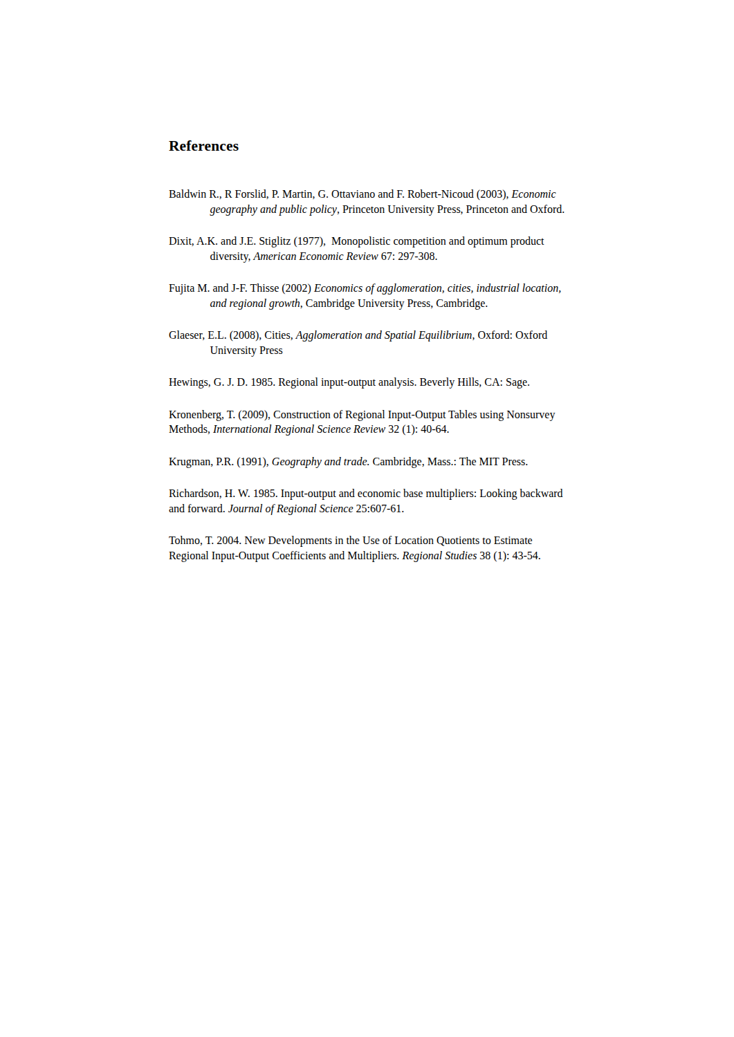References
Baldwin R., R Forslid, P. Martin, G. Ottaviano and F. Robert-Nicoud (2003), Economic geography and public policy, Princeton University Press, Princeton and Oxford.
Dixit, A.K. and J.E. Stiglitz (1977), Monopolistic competition and optimum product diversity, American Economic Review 67: 297-308.
Fujita M. and J-F. Thisse (2002) Economics of agglomeration, cities, industrial location, and regional growth, Cambridge University Press, Cambridge.
Glaeser, E.L. (2008), Cities, Agglomeration and Spatial Equilibrium, Oxford: Oxford University Press
Hewings, G. J. D. 1985. Regional input-output analysis. Beverly Hills, CA: Sage.
Kronenberg, T. (2009), Construction of Regional Input-Output Tables using Nonsurvey Methods, International Regional Science Review 32 (1): 40-64.
Krugman, P.R. (1991), Geography and trade. Cambridge, Mass.: The MIT Press.
Richardson, H. W. 1985. Input-output and economic base multipliers: Looking backward and forward. Journal of Regional Science 25:607-61.
Tohmo, T. 2004. New Developments in the Use of Location Quotients to Estimate Regional Input-Output Coefficients and Multipliers. Regional Studies 38 (1): 43-54.